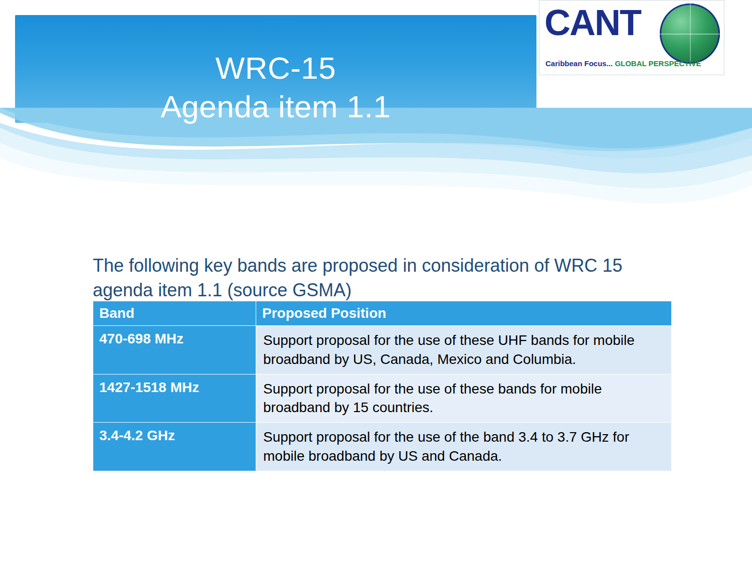WRC-15
Agenda item 1.1
CANT
Caribbean Focus... GLOBAL PERSPECTIVE
The following key bands are proposed in consideration of WRC 15 agenda item 1.1 (source GSMA)
| Band | Proposed Position |
| --- | --- |
| 470-698 MHz | Support proposal for the use of these UHF bands for mobile broadband by US, Canada, Mexico and Columbia. |
| 1427-1518 MHz | Support proposal for the use of these bands for mobile broadband by 15 countries. |
| 3.4-4.2 GHz | Support proposal for the use of the band 3.4 to 3.7 GHz for mobile broadband by US and Canada. |